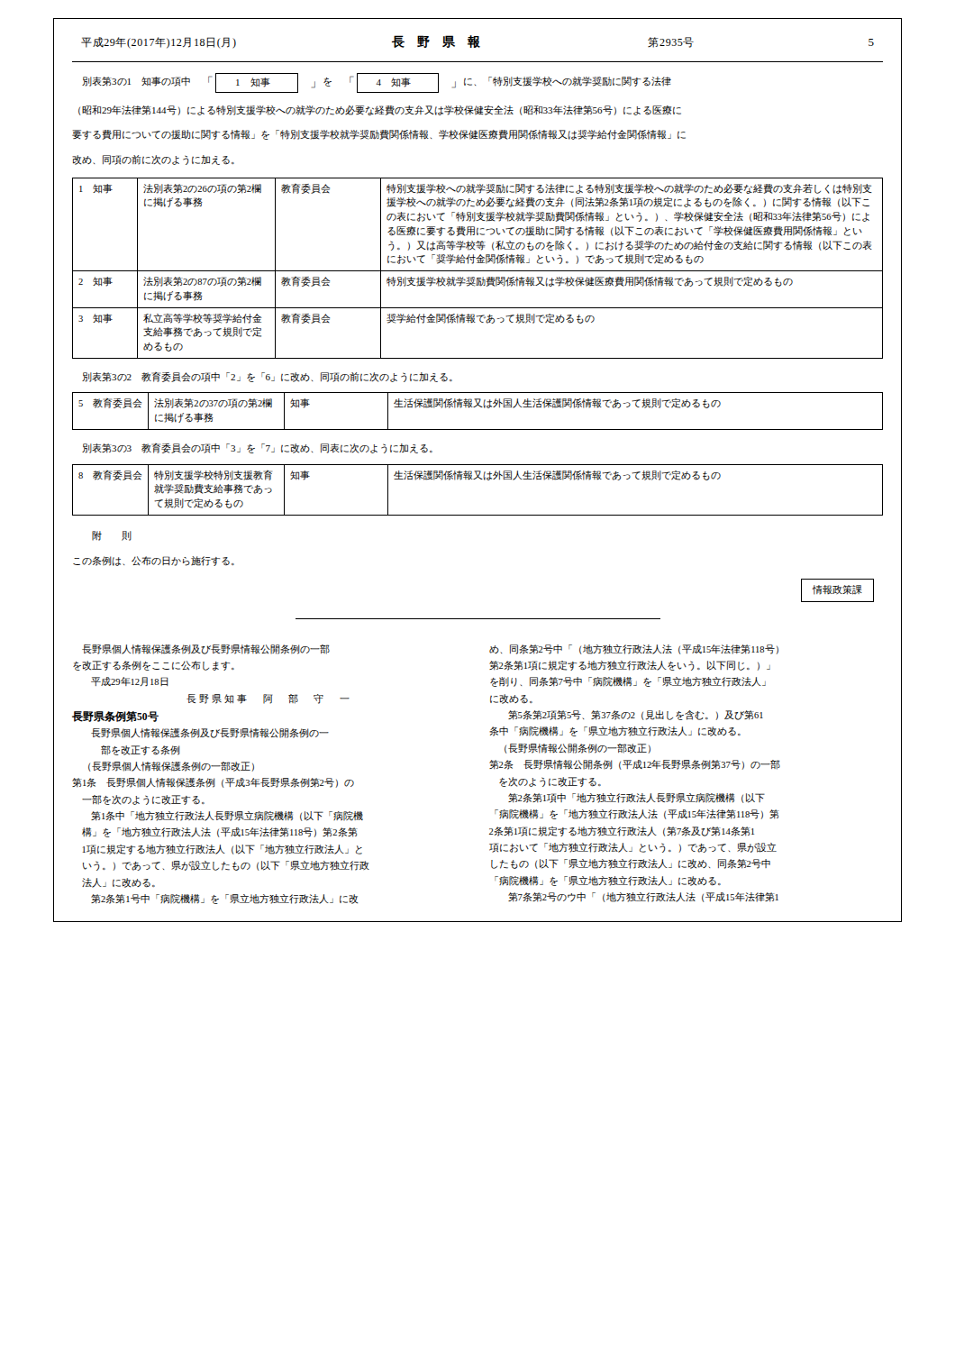平成29年(2017年)12月18日(月) 長野県報 第2935号 5
別表第3の1　知事の項中「1　知事」を「4　知事」に、「特別支援学校への就学奨励に関する法律
（昭和29年法律第144号）による特別支援学校への就学のため必要な経費の支弁又は学校保健安全法（昭和33年法律第56号）による医療に
要する費用についての援助に関する情報」を「特別支援学校就学奨励費関係情報、学校保健医療費用関係情報又は奨学給付金関係情報」に
改め、同項の前に次のように加える。
| 1 知事 | 法別表第2の26の項の第2欄に掲げる事務 | 教育委員会 | 特別支援学校への就学奨励に関する法律による特別支援学校への就学のため必要な経費の支弁若しくは特別支援学校への就学のため必要な経費の支弁（同法第2条第1項の規定によるものを除く。）に関する情報（以下この表において「特別支援学校就学奨励費関係情報」という。）、学校保健安全法（昭和33年法律第56号）による医療に要する費用についての援助に関する情報（以下この表において「学校保健医療費用関係情報」という。）又は高等学校等（私立のものを除く。）における奨学のための給付金の支給に関する情報（以下この表において「奨学給付金関係情報」という。）であって規則で定めるもの |
| 2 知事 | 法別表第2の87の項の第2欄に掲げる事務 | 教育委員会 | 特別支援学校就学奨励費関係情報又は学校保健医療費用関係情報であって規則で定めるもの |
| 3 知事 | 私立高等学校等奨学給付金支給事務であって規則で定めるもの | 教育委員会 | 奨学給付金関係情報であって規則で定めるもの |
別表第3の2　教育委員会の項中「2」を「6」に改め、同項の前に次のように加える。
| 5 教育委員会 | 法別表第2の37の項の第2欄に掲げる事務 | 知事 | 生活保護関係情報又は外国人生活保護関係情報であって規則で定めるもの |
別表第3の3　教育委員会の項中「3」を「7」に改め、同表に次のように加える。
| 8 教育委員会 | 特別支援学校特別支援教育就学奨励費支給事務であって規則で定めるもの | 知事 | 生活保護関係情報又は外国人生活保護関係情報であって規則で定めるもの |
附　則
この条例は、公布の日から施行する。
情報政策課
長野県個人情報保護条例及び長野県情報公開条例の一部
を改正する条例をここに公布します。
平成29年12月18日
長野県知事　阿　部　守　一
長野県条例第50号
長野県個人情報保護条例及び長野県情報公開条例の一
部を改正する条例
（長野県個人情報保護条例の一部改正）
第1条　長野県個人情報保護条例（平成3年長野県条例第2号）の
一部を次のように改正する。
第1条中「地方独立行政法人長野県立病院機構（以下「病院機
構」を「地方独立行政法人法（平成15年法律第118号）第2条第
1項に規定する地方独立行政法人（以下「地方独立行政法人」と
いう。）であって、県が設立したもの（以下「県立地方独立行政
法人」に改める。
第2条第1号中「病院機構」を「県立地方独立行政法人」に改
め、同条第2号中「（地方独立行政法人法（平成15年法律第118号）
第2条第1項に規定する地方独立行政法人をいう。以下同じ。）」
を削り、同条第7号中「病院機構」を「県立地方独立行政法人」
に改める。
第5条第2項第5号、第37条の2（見出しを含む。）及び第61
条中「病院機構」を「県立地方独立行政法人」に改める。
（長野県情報公開条例の一部改正）
第2条　長野県情報公開条例（平成12年長野県条例第37号）の一部
を次のように改正する。
第2条第1項中「地方独立行政法人長野県立病院機構（以下
「病院機構」を「地方独立行政法人法（平成15年法律第118号）第
2条第1項に規定する地方独立行政法人（第7条及び第14条第1
項において「地方独立行政法人」という。）であって、県が設立
したもの（以下「県立地方独立行政法人」に改め、同条第2号中
「病院機構」を「県立地方独立行政法人」に改める。
第7条第2号のウ中「（地方独立行政法人法（平成15年法律第1